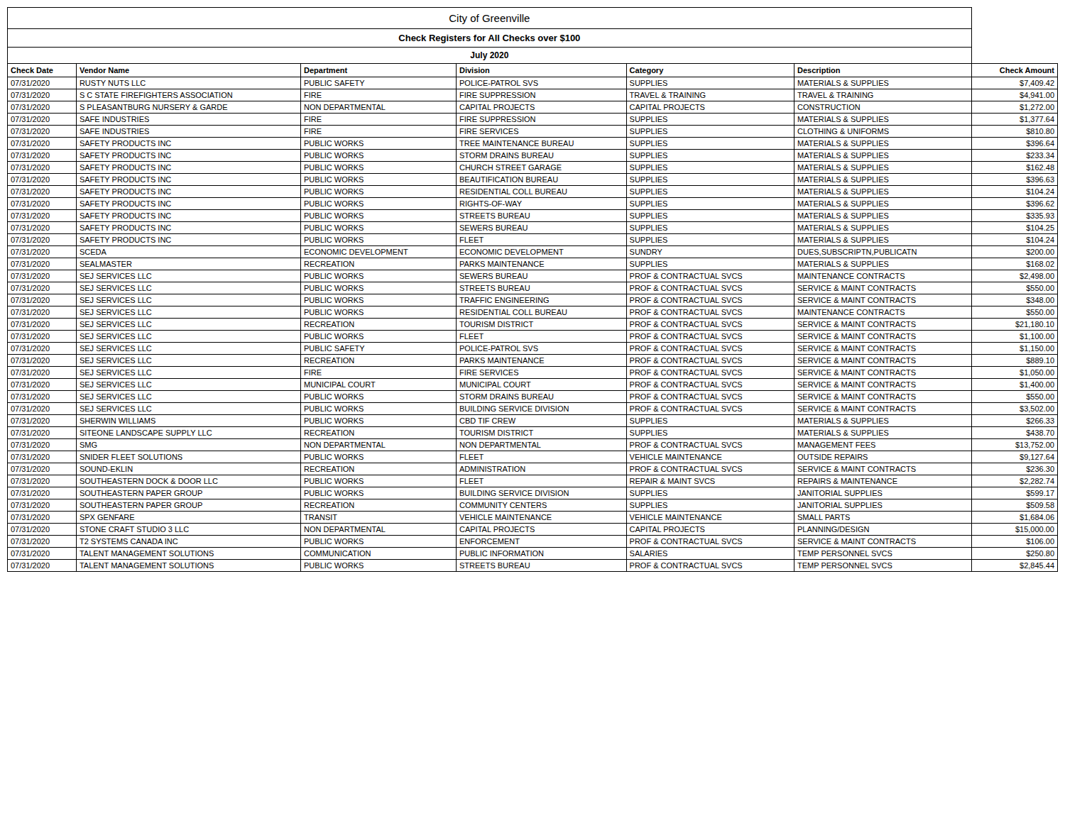| City of Greenville |
| Check Registers for All Checks over $100 |
| July 2020 |
| Check Date | Vendor Name | Department | Division | Category | Description | Check Amount |
| 07/31/2020 | RUSTY NUTS LLC | PUBLIC SAFETY | POLICE-PATROL SVS | SUPPLIES | MATERIALS & SUPPLIES | $7,409.42 |
| 07/31/2020 | S C STATE FIREFIGHTERS ASSOCIATION | FIRE | FIRE SUPPRESSION | TRAVEL & TRAINING | TRAVEL & TRAINING | $4,941.00 |
| 07/31/2020 | S PLEASANTBURG NURSERY & GARDE | NON DEPARTMENTAL | CAPITAL PROJECTS | CAPITAL PROJECTS | CONSTRUCTION | $1,272.00 |
| 07/31/2020 | SAFE INDUSTRIES | FIRE | FIRE SUPPRESSION | SUPPLIES | MATERIALS & SUPPLIES | $1,377.64 |
| 07/31/2020 | SAFE INDUSTRIES | FIRE | FIRE SERVICES | SUPPLIES | CLOTHING & UNIFORMS | $810.80 |
| 07/31/2020 | SAFETY PRODUCTS INC | PUBLIC WORKS | TREE MAINTENANCE BUREAU | SUPPLIES | MATERIALS & SUPPLIES | $396.64 |
| 07/31/2020 | SAFETY PRODUCTS INC | PUBLIC WORKS | STORM DRAINS BUREAU | SUPPLIES | MATERIALS & SUPPLIES | $233.34 |
| 07/31/2020 | SAFETY PRODUCTS INC | PUBLIC WORKS | CHURCH STREET GARAGE | SUPPLIES | MATERIALS & SUPPLIES | $162.48 |
| 07/31/2020 | SAFETY PRODUCTS INC | PUBLIC WORKS | BEAUTIFICATION BUREAU | SUPPLIES | MATERIALS & SUPPLIES | $396.63 |
| 07/31/2020 | SAFETY PRODUCTS INC | PUBLIC WORKS | RESIDENTIAL COLL BUREAU | SUPPLIES | MATERIALS & SUPPLIES | $104.24 |
| 07/31/2020 | SAFETY PRODUCTS INC | PUBLIC WORKS | RIGHTS-OF-WAY | SUPPLIES | MATERIALS & SUPPLIES | $396.62 |
| 07/31/2020 | SAFETY PRODUCTS INC | PUBLIC WORKS | STREETS BUREAU | SUPPLIES | MATERIALS & SUPPLIES | $335.93 |
| 07/31/2020 | SAFETY PRODUCTS INC | PUBLIC WORKS | SEWERS BUREAU | SUPPLIES | MATERIALS & SUPPLIES | $104.25 |
| 07/31/2020 | SAFETY PRODUCTS INC | PUBLIC WORKS | FLEET | SUPPLIES | MATERIALS & SUPPLIES | $104.24 |
| 07/31/2020 | SCEDA | ECONOMIC DEVELOPMENT | ECONOMIC DEVELOPMENT | SUNDRY | DUES,SUBSCRIPTN,PUBLICATN | $200.00 |
| 07/31/2020 | SEALMASTER | RECREATION | PARKS MAINTENANCE | SUPPLIES | MATERIALS & SUPPLIES | $168.02 |
| 07/31/2020 | SEJ SERVICES LLC | PUBLIC WORKS | SEWERS BUREAU | PROF & CONTRACTUAL SVCS | MAINTENANCE CONTRACTS | $2,498.00 |
| 07/31/2020 | SEJ SERVICES LLC | PUBLIC WORKS | STREETS BUREAU | PROF & CONTRACTUAL SVCS | SERVICE & MAINT CONTRACTS | $550.00 |
| 07/31/2020 | SEJ SERVICES LLC | PUBLIC WORKS | TRAFFIC ENGINEERING | PROF & CONTRACTUAL SVCS | SERVICE & MAINT CONTRACTS | $348.00 |
| 07/31/2020 | SEJ SERVICES LLC | PUBLIC WORKS | RESIDENTIAL COLL BUREAU | PROF & CONTRACTUAL SVCS | MAINTENANCE CONTRACTS | $550.00 |
| 07/31/2020 | SEJ SERVICES LLC | RECREATION | TOURISM DISTRICT | PROF & CONTRACTUAL SVCS | SERVICE & MAINT CONTRACTS | $21,180.10 |
| 07/31/2020 | SEJ SERVICES LLC | PUBLIC WORKS | FLEET | PROF & CONTRACTUAL SVCS | SERVICE & MAINT CONTRACTS | $1,100.00 |
| 07/31/2020 | SEJ SERVICES LLC | PUBLIC SAFETY | POLICE-PATROL SVS | PROF & CONTRACTUAL SVCS | SERVICE & MAINT CONTRACTS | $1,150.00 |
| 07/31/2020 | SEJ SERVICES LLC | RECREATION | PARKS MAINTENANCE | PROF & CONTRACTUAL SVCS | SERVICE & MAINT CONTRACTS | $889.10 |
| 07/31/2020 | SEJ SERVICES LLC | FIRE | FIRE SERVICES | PROF & CONTRACTUAL SVCS | SERVICE & MAINT CONTRACTS | $1,050.00 |
| 07/31/2020 | SEJ SERVICES LLC | MUNICIPAL COURT | MUNICIPAL COURT | PROF & CONTRACTUAL SVCS | SERVICE & MAINT CONTRACTS | $1,400.00 |
| 07/31/2020 | SEJ SERVICES LLC | PUBLIC WORKS | STORM DRAINS BUREAU | PROF & CONTRACTUAL SVCS | SERVICE & MAINT CONTRACTS | $550.00 |
| 07/31/2020 | SEJ SERVICES LLC | PUBLIC WORKS | BUILDING SERVICE DIVISION | PROF & CONTRACTUAL SVCS | SERVICE & MAINT CONTRACTS | $3,502.00 |
| 07/31/2020 | SHERWIN WILLIAMS | PUBLIC WORKS | CBD TIF CREW | SUPPLIES | MATERIALS & SUPPLIES | $266.33 |
| 07/31/2020 | SITEONE LANDSCAPE SUPPLY LLC | RECREATION | TOURISM DISTRICT | SUPPLIES | MATERIALS & SUPPLIES | $438.70 |
| 07/31/2020 | SMG | NON DEPARTMENTAL | NON DEPARTMENTAL | PROF & CONTRACTUAL SVCS | MANAGEMENT FEES | $13,752.00 |
| 07/31/2020 | SNIDER FLEET SOLUTIONS | PUBLIC WORKS | FLEET | VEHICLE MAINTENANCE | OUTSIDE REPAIRS | $9,127.64 |
| 07/31/2020 | SOUND-EKLIN | RECREATION | ADMINISTRATION | PROF & CONTRACTUAL SVCS | SERVICE & MAINT CONTRACTS | $236.30 |
| 07/31/2020 | SOUTHEASTERN DOCK & DOOR LLC | PUBLIC WORKS | FLEET | REPAIR & MAINT SVCS | REPAIRS & MAINTENANCE | $2,282.74 |
| 07/31/2020 | SOUTHEASTERN PAPER GROUP | PUBLIC WORKS | BUILDING SERVICE DIVISION | SUPPLIES | JANITORIAL SUPPLIES | $599.17 |
| 07/31/2020 | SOUTHEASTERN PAPER GROUP | RECREATION | COMMUNITY CENTERS | SUPPLIES | JANITORIAL SUPPLIES | $509.58 |
| 07/31/2020 | SPX GENFARE | TRANSIT | VEHICLE MAINTENANCE | VEHICLE MAINTENANCE | SMALL PARTS | $1,684.06 |
| 07/31/2020 | STONE CRAFT STUDIO 3 LLC | NON DEPARTMENTAL | CAPITAL PROJECTS | CAPITAL PROJECTS | PLANNING/DESIGN | $15,000.00 |
| 07/31/2020 | T2 SYSTEMS CANADA INC | PUBLIC WORKS | ENFORCEMENT | PROF & CONTRACTUAL SVCS | SERVICE & MAINT CONTRACTS | $106.00 |
| 07/31/2020 | TALENT MANAGEMENT SOLUTIONS | COMMUNICATION | PUBLIC INFORMATION | SALARIES | TEMP PERSONNEL SVCS | $250.80 |
| 07/31/2020 | TALENT MANAGEMENT SOLUTIONS | PUBLIC WORKS | STREETS BUREAU | PROF & CONTRACTUAL SVCS | TEMP PERSONNEL SVCS | $2,845.44 |